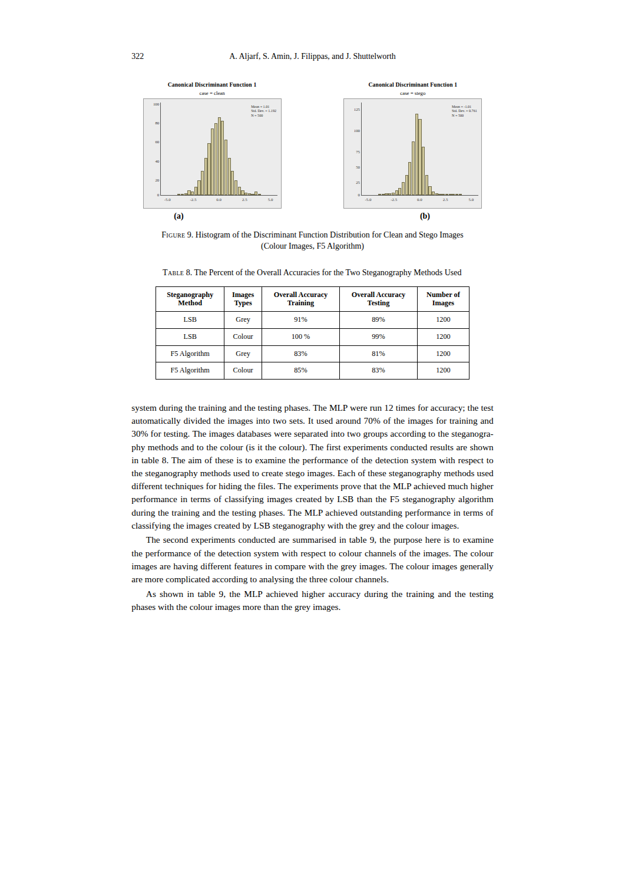322
A. Aljarf, S. Amin, J. Filippas, and J. Shuttelworth
Canonical Discriminant Function 1
case = clean
100 80 60 40 20 0
-5.0 -2.5 0.0 2.5 5.0
Mean = 1.01
Std. Dev. = 1.192
N = 500
(a)
Canonical Discriminant Function 1
case = stego
125 100 75 50 25 0
-5.0 -2.5 0.0 2.5 5.0
Mean = -1.01
Std. Dev. = 0.761
N = 500
(b)
Figure 9. Histogram of the Discriminant Function Distribution for Clean and Stego Images (Colour Images, F5 Algorithm)
Table 8. The Percent of the Overall Accuracies for the Two Steganography Methods Used
| Steganography Method | Images Types | Overall Accuracy Training | Overall Accuracy Testing | Number of Images |
| --- | --- | --- | --- | --- |
| LSB | Grey | 91% | 89% | 1200 |
| LSB | Colour | 100 % | 99% | 1200 |
| F5 Algorithm | Grey | 83% | 81% | 1200 |
| F5 Algorithm | Colour | 85% | 83% | 1200 |
system during the training and the testing phases. The MLP were run 12 times for accuracy; the test automatically divided the images into two sets. It used around 70% of the images for training and 30% for testing. The images databases were separated into two groups according to the steganography methods and to the colour (is it the colour). The first experiments conducted results are shown in table 8. The aim of these is to examine the performance of the detection system with respect to the steganography methods used to create stego images. Each of these steganography methods used different techniques for hiding the files. The experiments prove that the MLP achieved much higher performance in terms of classifying images created by LSB than the F5 steganography algorithm during the training and the testing phases. The MLP achieved outstanding performance in terms of classifying the images created by LSB steganography with the grey and the colour images.
The second experiments conducted are summarised in table 9, the purpose here is to examine the performance of the detection system with respect to colour channels of the images. The colour images are having different features in compare with the grey images. The colour images generally are more complicated according to analysing the three colour channels.
As shown in table 9, the MLP achieved higher accuracy during the training and the testing phases with the colour images more than the grey images.